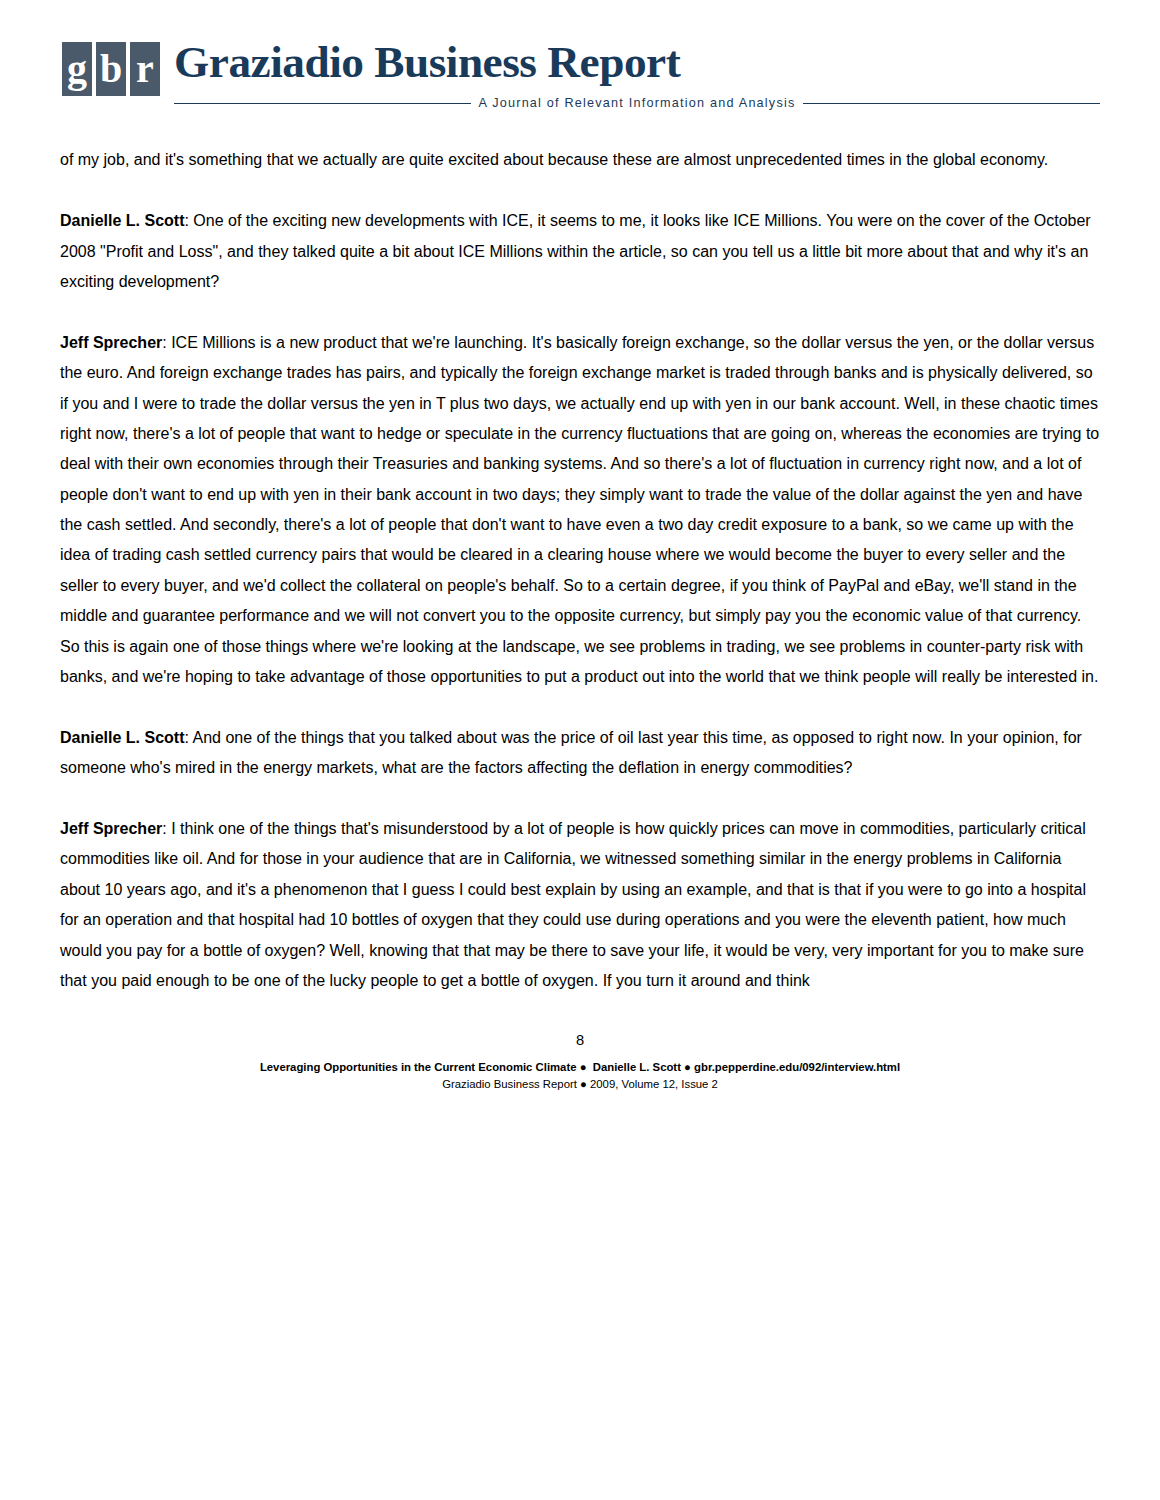g
b
r
Graziadio Business Report
A Journal of Relevant Information and Analysis
of my job, and it's something that we actually are quite excited about because these are almost unprecedented times in the global economy.
Danielle L. Scott: One of the exciting new developments with ICE, it seems to me, it looks like ICE Millions. You were on the cover of the October 2008 "Profit and Loss", and they talked quite a bit about ICE Millions within the article, so can you tell us a little bit more about that and why it's an exciting development?
Jeff Sprecher: ICE Millions is a new product that we're launching. It's basically foreign exchange, so the dollar versus the yen, or the dollar versus the euro. And foreign exchange trades has pairs, and typically the foreign exchange market is traded through banks and is physically delivered, so if you and I were to trade the dollar versus the yen in T plus two days, we actually end up with yen in our bank account. Well, in these chaotic times right now, there's a lot of people that want to hedge or speculate in the currency fluctuations that are going on, whereas the economies are trying to deal with their own economies through their Treasuries and banking systems. And so there's a lot of fluctuation in currency right now, and a lot of people don't want to end up with yen in their bank account in two days; they simply want to trade the value of the dollar against the yen and have the cash settled. And secondly, there's a lot of people that don't want to have even a two day credit exposure to a bank, so we came up with the idea of trading cash settled currency pairs that would be cleared in a clearing house where we would become the buyer to every seller and the seller to every buyer, and we'd collect the collateral on people's behalf. So to a certain degree, if you think of PayPal and eBay, we'll stand in the middle and guarantee performance and we will not convert you to the opposite currency, but simply pay you the economic value of that currency. So this is again one of those things where we're looking at the landscape, we see problems in trading, we see problems in counter-party risk with banks, and we're hoping to take advantage of those opportunities to put a product out into the world that we think people will really be interested in.
Danielle L. Scott: And one of the things that you talked about was the price of oil last year this time, as opposed to right now. In your opinion, for someone who's mired in the energy markets, what are the factors affecting the deflation in energy commodities?
Jeff Sprecher: I think one of the things that's misunderstood by a lot of people is how quickly prices can move in commodities, particularly critical commodities like oil. And for those in your audience that are in California, we witnessed something similar in the energy problems in California about 10 years ago, and it's a phenomenon that I guess I could best explain by using an example, and that is that if you were to go into a hospital for an operation and that hospital had 10 bottles of oxygen that they could use during operations and you were the eleventh patient, how much would you pay for a bottle of oxygen? Well, knowing that that may be there to save your life, it would be very, very important for you to make sure that you paid enough to be one of the lucky people to get a bottle of oxygen. If you turn it around and think
8
Leveraging Opportunities in the Current Economic Climate ● Danielle L. Scott ● gbr.pepperdine.edu/092/interview.html
Graziadio Business Report ● 2009, Volume 12, Issue 2